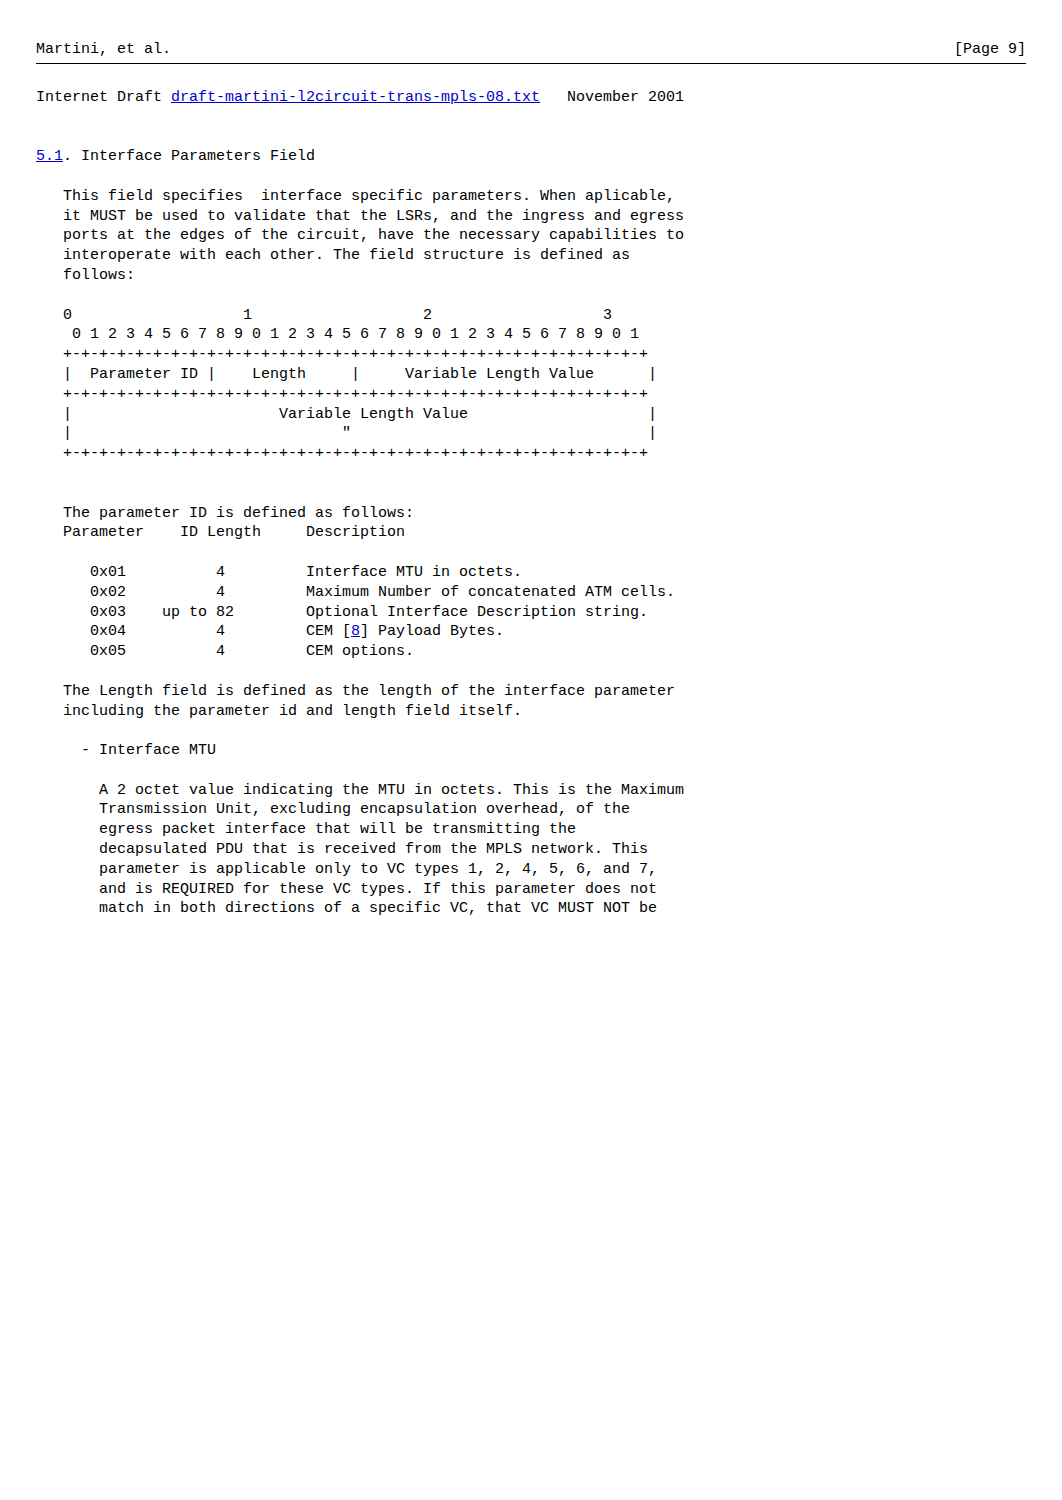Martini, et al.[Page 9]
Internet Draft draft-martini-l2circuit-trans-mpls-08.txt   November 2001


5.1. Interface Parameters Field

   This field specifies  interface specific parameters. When aplicable,
   it MUST be used to validate that the LSRs, and the ingress and egress
   ports at the edges of the circuit, have the necessary capabilities to
   interoperate with each other. The field structure is defined as
   follows:

   0                   1                   2                   3
    0 1 2 3 4 5 6 7 8 9 0 1 2 3 4 5 6 7 8 9 0 1 2 3 4 5 6 7 8 9 0 1
   +-+-+-+-+-+-+-+-+-+-+-+-+-+-+-+-+-+-+-+-+-+-+-+-+-+-+-+-+-+-+-+-+
   |  Parameter ID |    Length     |     Variable Length Value      |
   +-+-+-+-+-+-+-+-+-+-+-+-+-+-+-+-+-+-+-+-+-+-+-+-+-+-+-+-+-+-+-+-+
   |                       Variable Length Value                    |
   |                              "                                 |
   +-+-+-+-+-+-+-+-+-+-+-+-+-+-+-+-+-+-+-+-+-+-+-+-+-+-+-+-+-+-+-+-+


   The parameter ID is defined as follows:
   Parameter    ID Length     Description

      0x01          4         Interface MTU in octets.
      0x02          4         Maximum Number of concatenated ATM cells.
      0x03    up to 82        Optional Interface Description string.
      0x04          4         CEM [8] Payload Bytes.
      0x05          4         CEM options.

   The Length field is defined as the length of the interface parameter
   including the parameter id and length field itself.

     - Interface MTU

       A 2 octet value indicating the MTU in octets. This is the Maximum
       Transmission Unit, excluding encapsulation overhead, of the
       egress packet interface that will be transmitting the
       decapsulated PDU that is received from the MPLS network. This
       parameter is applicable only to VC types 1, 2, 4, 5, 6, and 7,
       and is REQUIRED for these VC types. If this parameter does not
       match in both directions of a specific VC, that VC MUST NOT be